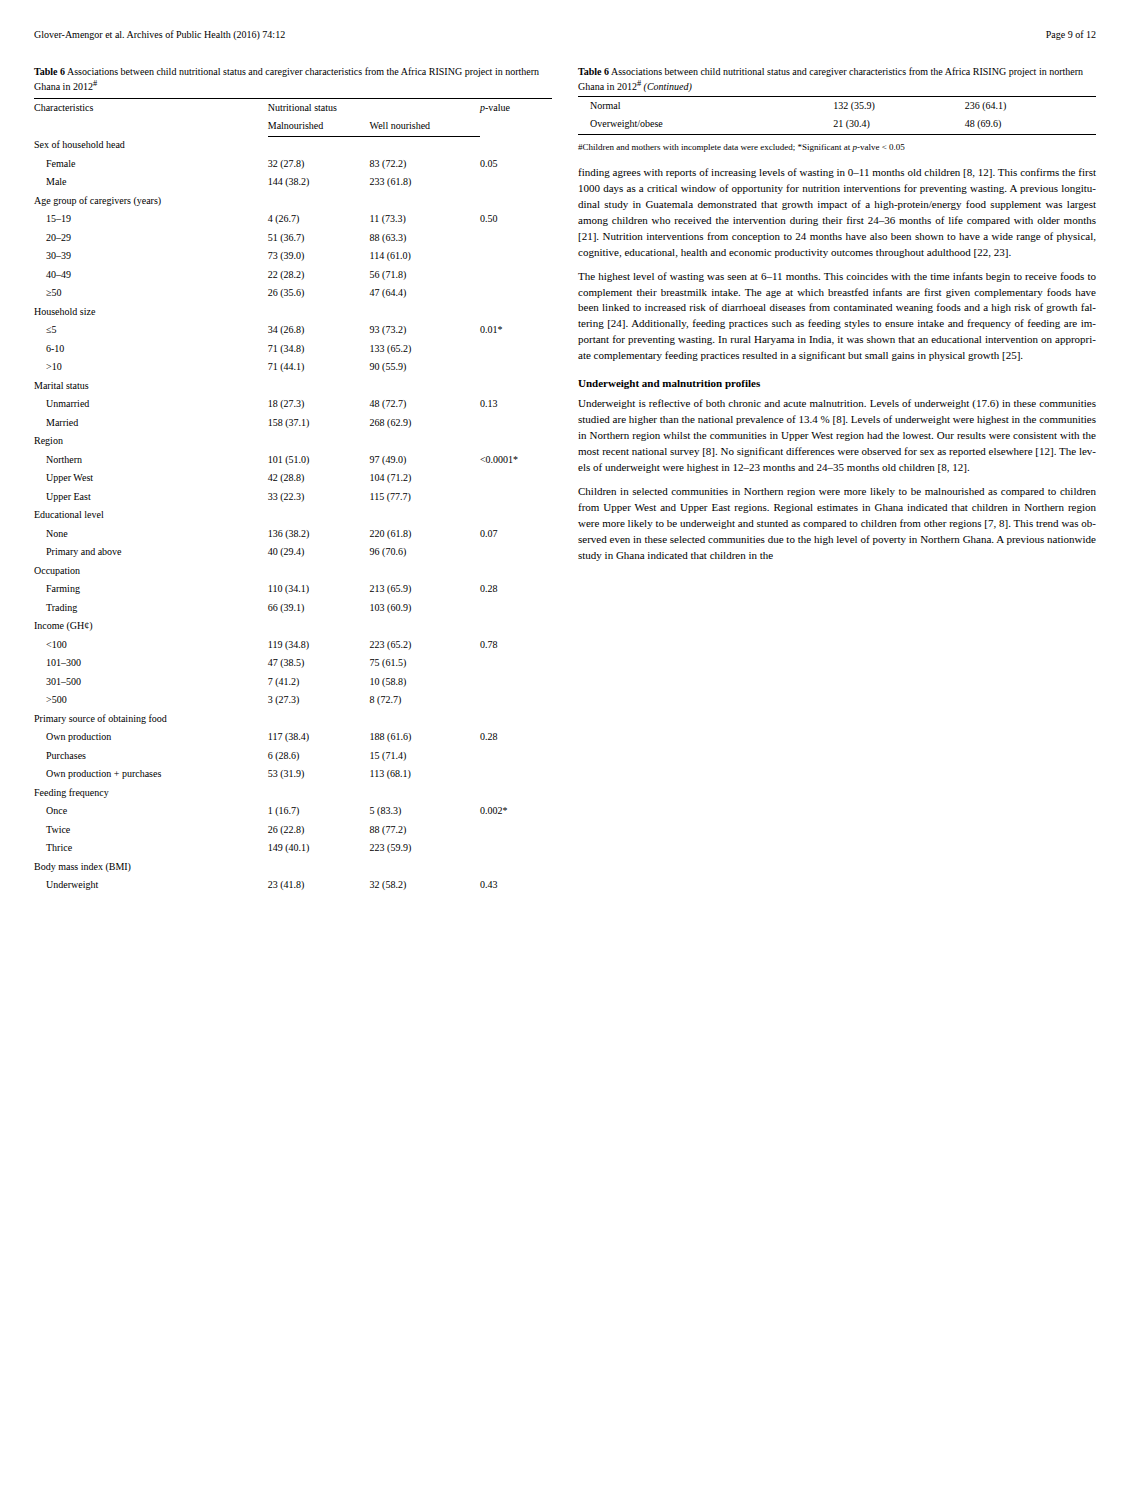Glover-Amengor et al. Archives of Public Health (2016) 74:12 Page 9 of 12
Table 6 Associations between child nutritional status and caregiver characteristics from the Africa RISING project in northern Ghana in 2012 #
| Characteristics | Nutritional status | p -value |
| --- | --- | --- |
| Malnourished | Well nourished |
| Sex of household head | | | |
| Female | 32 (27.8) | 83 (72.2) | 0.05 |
| Male | 144 (38.2) | 233 (61.8) | |
| Age group of caregivers (years) | | | |
| 15–19 | 4 (26.7) | 11 (73.3) | 0.50 |
| 20–29 | 51 (36.7) | 88 (63.3) | |
| 30–39 | 73 (39.0) | 114 (61.0) | |
| 40–49 | 22 (28.2) | 56 (71.8) | |
| ≥50 | 26 (35.6) | 47 (64.4) | |
| Household size | | | |
| ≤5 | 34 (26.8) | 93 (73.2) | 0.01* |
| 6-10 | 71 (34.8) | 133 (65.2) | |
| >10 | 71 (44.1) | 90 (55.9) | |
| Marital status | | | |
| Unmarried | 18 (27.3) | 48 (72.7) | 0.13 |
| Married | 158 (37.1) | 268 (62.9) | |
| Region | | | |
| Northern | 101 (51.0) | 97 (49.0) | <0.0001* |
| Upper West | 42 (28.8) | 104 (71.2) | |
| Upper East | 33 (22.3) | 115 (77.7) | |
| Educational level | | | |
| None | 136 (38.2) | 220 (61.8) | 0.07 |
| Primary and above | 40 (29.4) | 96 (70.6) | |
| Occupation | | | |
| Farming | 110 (34.1) | 213 (65.9) | 0.28 |
| Trading | 66 (39.1) | 103 (60.9) | |
| Income (GH¢) | | | |
| <100 | 119 (34.8) | 223 (65.2) | 0.78 |
| 101–300 | 47 (38.5) | 75 (61.5) | |
| 301–500 | 7 (41.2) | 10 (58.8) | |
| >500 | 3 (27.3) | 8 (72.7) | |
| Primary source of obtaining food | | | |
| Own production | 117 (38.4) | 188 (61.6) | 0.28 |
| Purchases | 6 (28.6) | 15 (71.4) | |
| Own production + purchases | 53 (31.9) | 113 (68.1) | |
| Feeding frequency | | | |
| Once | 1 (16.7) | 5 (83.3) | 0.002* |
| Twice | 26 (22.8) | 88 (77.2) | |
| Thrice | 149 (40.1) | 223 (59.9) | |
| Body mass index (BMI) | | | |
| Underweight | 23 (41.8) | 32 (58.2) | 0.43 |
Table 6 Associations between child nutritional status and caregiver characteristics from the Africa RISING project in northern Ghana in 2012 # (Continued)
| Normal | 132 (35.9) | 236 (64.1) |
| Overweight/obese | 21 (30.4) | 48 (69.6) |
#Children and mothers with incomplete data were excluded; *Significant at p-valve < 0.05
finding agrees with reports of increasing levels of wasting in 0–11 months old children [8, 12]. This confirms the first 1000 days as a critical window of opportunity for nutrition interventions for preventing wasting. A previous longitudinal study in Guatemala demonstrated that growth impact of a high-protein/energy food supplement was largest among children who received the intervention during their first 24–36 months of life compared with older months [21]. Nutrition interventions from conception to 24 months have also been shown to have a wide range of physical, cognitive, educational, health and economic productivity outcomes throughout adulthood [22, 23].
The highest level of wasting was seen at 6–11 months. This coincides with the time infants begin to receive foods to complement their breastmilk intake. The age at which breastfed infants are first given complementary foods have been linked to increased risk of diarrhoeal diseases from contaminated weaning foods and a high risk of growth faltering [24]. Additionally, feeding practices such as feeding styles to ensure intake and frequency of feeding are important for preventing wasting. In rural Haryama in India, it was shown that an educational intervention on appropriate complementary feeding practices resulted in a significant but small gains in physical growth [25].
Underweight and malnutrition profiles
Underweight is reflective of both chronic and acute malnutrition. Levels of underweight (17.6) in these communities studied are higher than the national prevalence of 13.4 % [8]. Levels of underweight were highest in the communities in Northern region whilst the communities in Upper West region had the lowest. Our results were consistent with the most recent national survey [8]. No significant differences were observed for sex as reported elsewhere [12]. The levels of underweight were highest in 12–23 months and 24–35 months old children [8, 12].
Children in selected communities in Northern region were more likely to be malnourished as compared to children from Upper West and Upper East regions. Regional estimates in Ghana indicated that children in Northern region were more likely to be underweight and stunted as compared to children from other regions [7, 8]. This trend was observed even in these selected communities due to the high level of poverty in Northern Ghana. A previous nationwide study in Ghana indicated that children in the